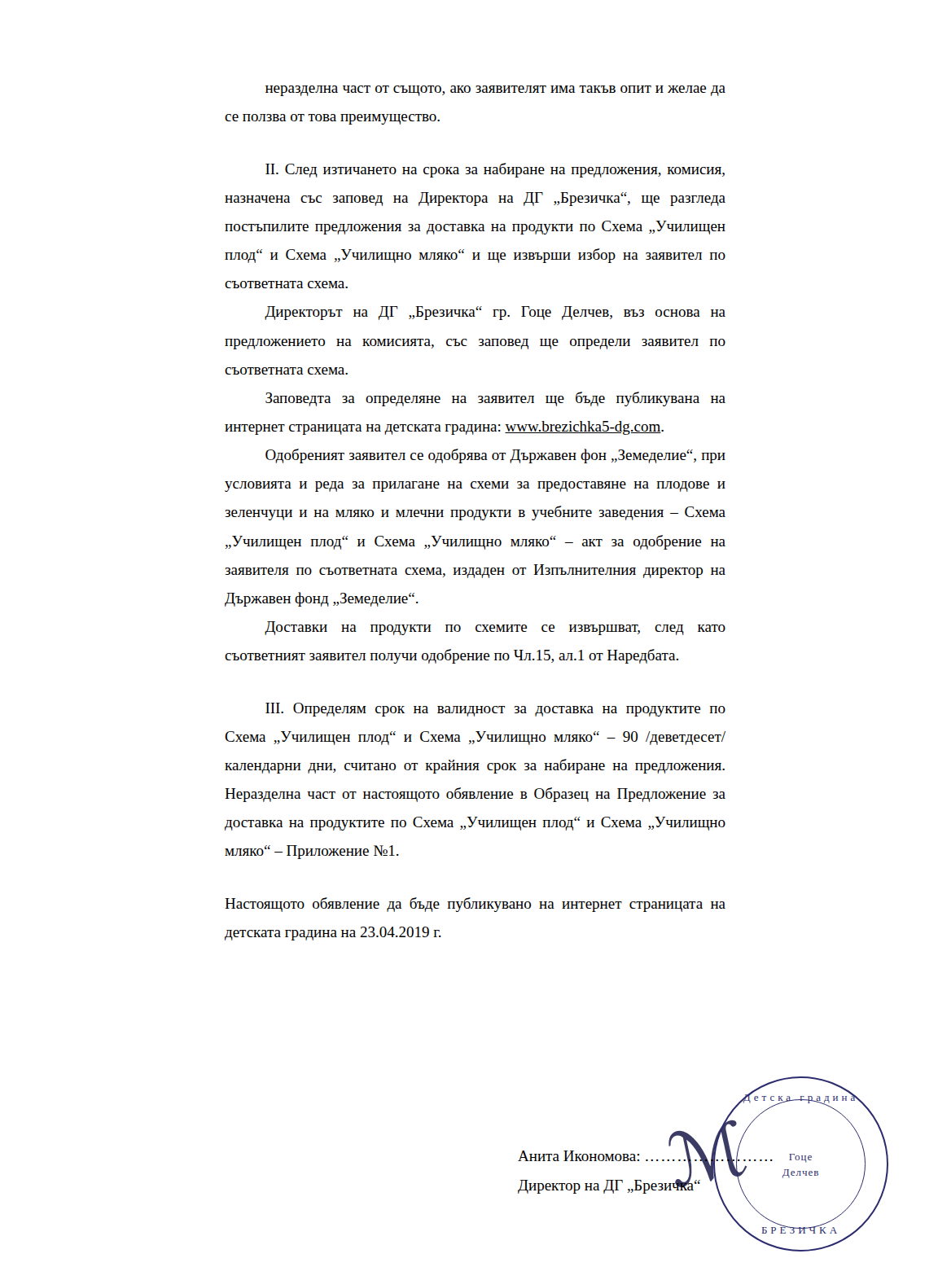неразделна част от същото, ако заявителят има такъв опит и желае да се ползва от това преимущество.
II. След изтичането на срока за набиране на предложения, комисия, назначена със заповед на Директора на ДГ „Брезичка“, ще разгледа постъпилите предложения за доставка на продукти по Схема „Училищен плод“ и Схема „Училищно мляко“ и ще извърши избор на заявител по съответната схема.
Директорът на ДГ „Брезичка“ гр. Гоце Делчев, въз основа на предложението на комисията, със заповед ще определи заявител по съответната схема.
Заповедта за определяне на заявител ще бъде публикувана на интернет страницата на детската градина: www.brezichka5-dg.com.
Одобреният заявител се одобрява от Държавен фон „Земеделие“, при условията и реда за прилагане на схеми за предоставяне на плодове и зеленчуци и на мляко и млечни продукти в учебните заведения – Схема „Училищен плод“ и Схема „Училищно мляко“ – акт за одобрение на заявителя по съответната схема, издаден от Изпълнителния директор на Държавен фонд „Земеделие“.
Доставки на продукти по схемите се извършват, след като съответният заявител получи одобрение по Чл.15, ал.1 от Наредбата.
III. Определям срок на валидност за доставка на продуктите по Схема „Училищен плод“ и Схема „Училищно мляко“ – 90 /деветдесет/ календарни дни, считано от крайния срок за набиране на предложения. Неразделна част от настоящото обявление в Образец на Предложение за доставка на продуктите по Схема „Училищен плод“ и Схема „Училищно мляко“ – Приложение №1.
Настоящото обявление да бъде публикувано на интернет страницата на детската градина на 23.04.2019 г.
ℳ
Детска градина
Гоце
Делчев
БРЕЗИЧКА
Анита Икономова: ……………………
Директор на ДГ „Брезичка“